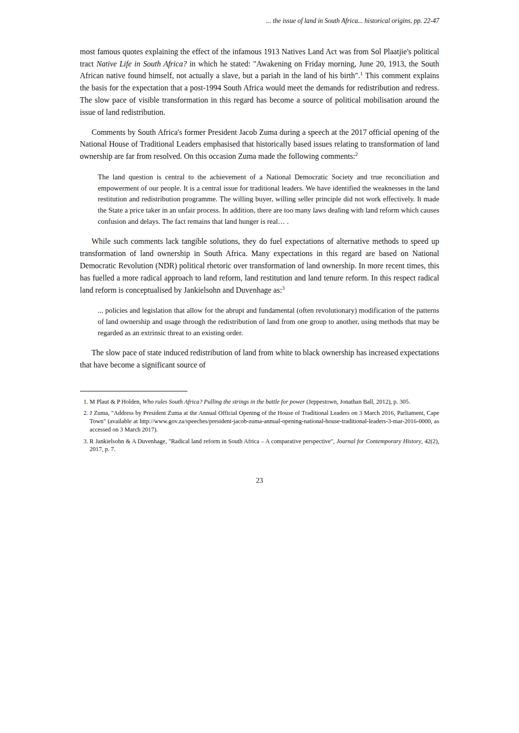... the issue of land in South Africa... historical origins, pp. 22-47
most famous quotes explaining the effect of the infamous 1913 Natives Land Act was from Sol Plaatjie's political tract Native Life in South Africa? in which he stated: "Awakening on Friday morning, June 20, 1913, the South African native found himself, not actually a slave, but a pariah in the land of his birth".1 This comment explains the basis for the expectation that a post-1994 South Africa would meet the demands for redistribution and redress. The slow pace of visible transformation in this regard has become a source of political mobilisation around the issue of land redistribution.
Comments by South Africa's former President Jacob Zuma during a speech at the 2017 official opening of the National House of Traditional Leaders emphasised that historically based issues relating to transformation of land ownership are far from resolved. On this occasion Zuma made the following comments:2
The land question is central to the achievement of a National Democratic Society and true reconciliation and empowerment of our people. It is a central issue for traditional leaders. We have identified the weaknesses in the land restitution and redistribution programme. The willing buyer, willing seller principle did not work effectively. It made the State a price taker in an unfair process. In addition, there are too many laws dealing with land reform which causes confusion and delays. The fact remains that land hunger is real… .
While such comments lack tangible solutions, they do fuel expectations of alternative methods to speed up transformation of land ownership in South Africa. Many expectations in this regard are based on National Democratic Revolution (NDR) political rhetoric over transformation of land ownership. In more recent times, this has fuelled a more radical approach to land reform, land restitution and land tenure reform. In this respect radical land reform is conceptualised by Jankielsohn and Duvenhage as:3
... policies and legislation that allow for the abrupt and fundamental (often revolutionary) modification of the patterns of land ownership and usage through the redistribution of land from one group to another, using methods that may be regarded as an extrinsic threat to an existing order.
The slow pace of state induced redistribution of land from white to black ownership has increased expectations that have become a significant source of
M Plaut & P Holden, Who rules South Africa? Pulling the strings in the battle for power (Jeppestown, Jonathan Ball, 2012), p. 305.
J Zuma, "Address by President Zuma at the Annual Official Opening of the House of Traditional Leaders on 3 March 2016, Parliament, Cape Town" (available at http://www.gov.za/speeches/president-jacob-zuma-annual-opening-national-house-traditional-leaders-3-mar-2016-0000, as accessed on 3 March 2017).
R Jankielsohn & A Duvenhage, "Radical land reform in South Africa – A comparative perspective", Journal for Contemporary History, 42(2), 2017, p. 7.
23